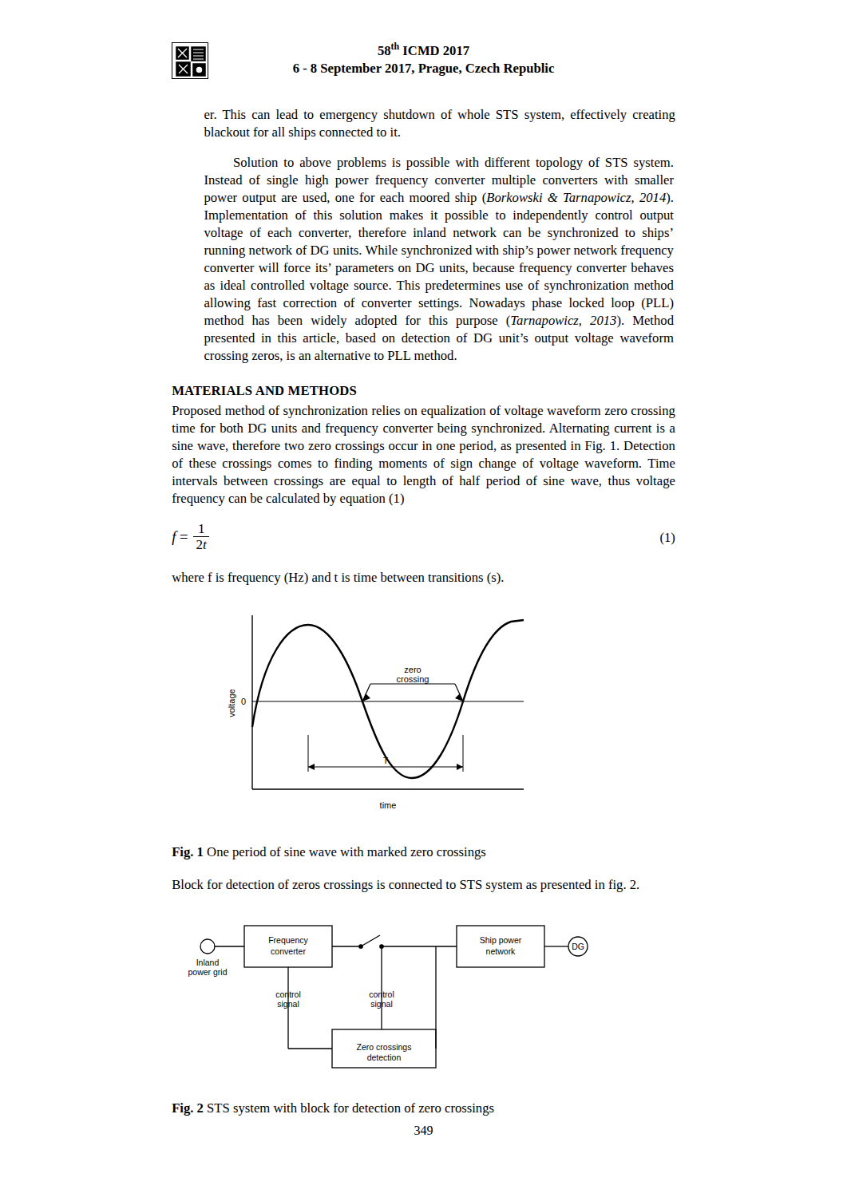58th ICMD 2017
6 - 8 September 2017, Prague, Czech Republic
er. This can lead to emergency shutdown of whole STS system, effectively creating blackout for all ships connected to it.
Solution to above problems is possible with different topology of STS system. Instead of single high power frequency converter multiple converters with smaller power output are used, one for each moored ship (Borkowski & Tarnapowicz, 2014). Implementation of this solution makes it possible to independently control output voltage of each converter, therefore inland network can be synchronized to ships’ running network of DG units. While synchronized with ship’s power network frequency converter will force its’ parameters on DG units, because frequency converter behaves as ideal controlled voltage source. This predetermines use of synchronization method allowing fast correction of converter settings. Nowadays phase locked loop (PLL) method has been widely adopted for this purpose (Tarnapowicz, 2013). Method presented in this article, based on detection of DG unit’s output voltage waveform crossing zeros, is an alternative to PLL method.
MATERIALS AND METHODS
Proposed method of synchronization relies on equalization of voltage waveform zero crossing time for both DG units and frequency converter being synchronized. Alternating current is a sine wave, therefore two zero crossings occur in one period, as presented in Fig. 1. Detection of these crossings comes to finding moments of sign change of voltage waveform. Time intervals between crossings are equal to length of half period of sine wave, thus voltage frequency can be calculated by equation (1)
f = 1 2t
(1)
where f is frequency (Hz) and t is time between transitions (s).
zero crossing T 0 voltage time
Fig. 1 One period of sine wave with marked zero crossings
Block for detection of zeros crossings is connected to STS system as presented in fig. 2.
Inland power grid Frequency converter Ship power network DG Zero crossings detection control signal control signal
Fig. 2 STS system with block for detection of zero crossings
349